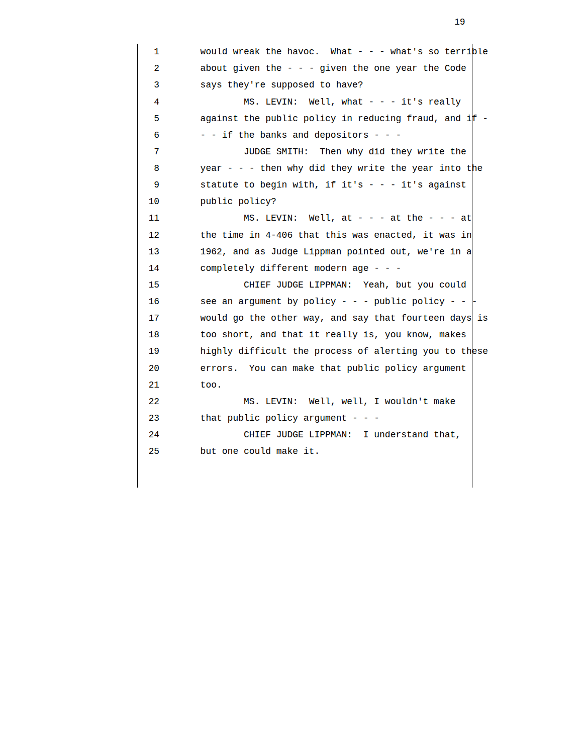19
would wreak the havoc. What - - - what's so terrible
about given the - - - given the one year the Code
says they're supposed to have?
MS. LEVIN: Well, what - - - it's really
against the public policy in reducing fraud, and if -
- - if the banks and depositors - - -
JUDGE SMITH: Then why did they write the
year - - - then why did they write the year into the
statute to begin with, if it's - - - it's against
public policy?
MS. LEVIN: Well, at - - - at the - - - at
the time in 4-406 that this was enacted, it was in
1962, and as Judge Lippman pointed out, we're in a
completely different modern age - - -
CHIEF JUDGE LIPPMAN: Yeah, but you could
see an argument by policy - - - public policy - - -
would go the other way, and say that fourteen days is
too short, and that it really is, you know, makes
highly difficult the process of alerting you to these
errors. You can make that public policy argument
too.
MS. LEVIN: Well, well, I wouldn't make
that public policy argument - - -
CHIEF JUDGE LIPPMAN: I understand that,
but one could make it.